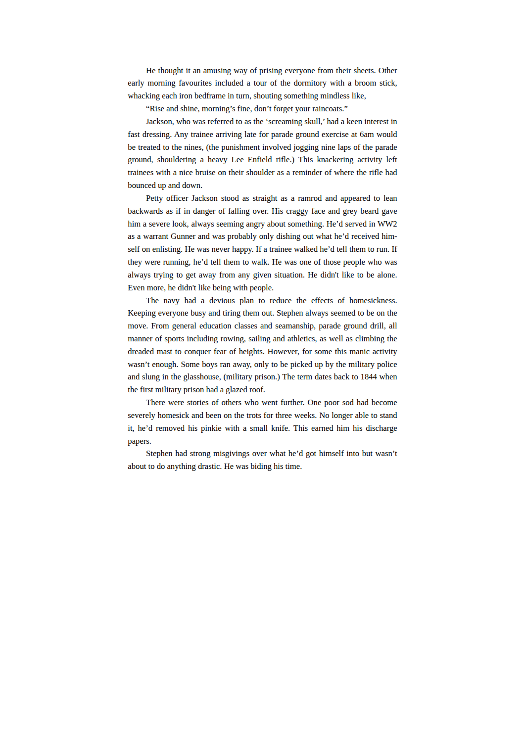He thought it an amusing way of prising everyone from their sheets. Other early morning favourites included a tour of the dormitory with a broom stick, whacking each iron bedframe in turn, shouting something mindless like,
“Rise and shine, morning’s fine, don’t forget your raincoats.”
Jackson, who was referred to as the ‘screaming skull,’ had a keen interest in fast dressing. Any trainee arriving late for parade ground exercise at 6am would be treated to the nines, (the punishment involved jogging nine laps of the parade ground, shouldering a heavy Lee Enfield rifle.) This knackering activity left trainees with a nice bruise on their shoulder as a reminder of where the rifle had bounced up and down.
Petty officer Jackson stood as straight as a ramrod and appeared to lean backwards as if in danger of falling over. His craggy face and grey beard gave him a severe look, always seeming angry about something. He’d served in WW2 as a warrant Gunner and was probably only dishing out what he’d received himself on enlisting. He was never happy. If a trainee walked he’d tell them to run. If they were running, he’d tell them to walk. He was one of those people who was always trying to get away from any given situation. He didn't like to be alone. Even more, he didn't like being with people.
The navy had a devious plan to reduce the effects of homesickness. Keeping everyone busy and tiring them out. Stephen always seemed to be on the move. From general education classes and seamanship, parade ground drill, all manner of sports including rowing, sailing and athletics, as well as climbing the dreaded mast to conquer fear of heights. However, for some this manic activity wasn’t enough. Some boys ran away, only to be picked up by the military police and slung in the glasshouse, (military prison.) The term dates back to 1844 when the first military prison had a glazed roof.
There were stories of others who went further. One poor sod had become severely homesick and been on the trots for three weeks. No longer able to stand it, he’d removed his pinkie with a small knife. This earned him his discharge papers.
Stephen had strong misgivings over what he’d got himself into but wasn’t about to do anything drastic. He was biding his time.